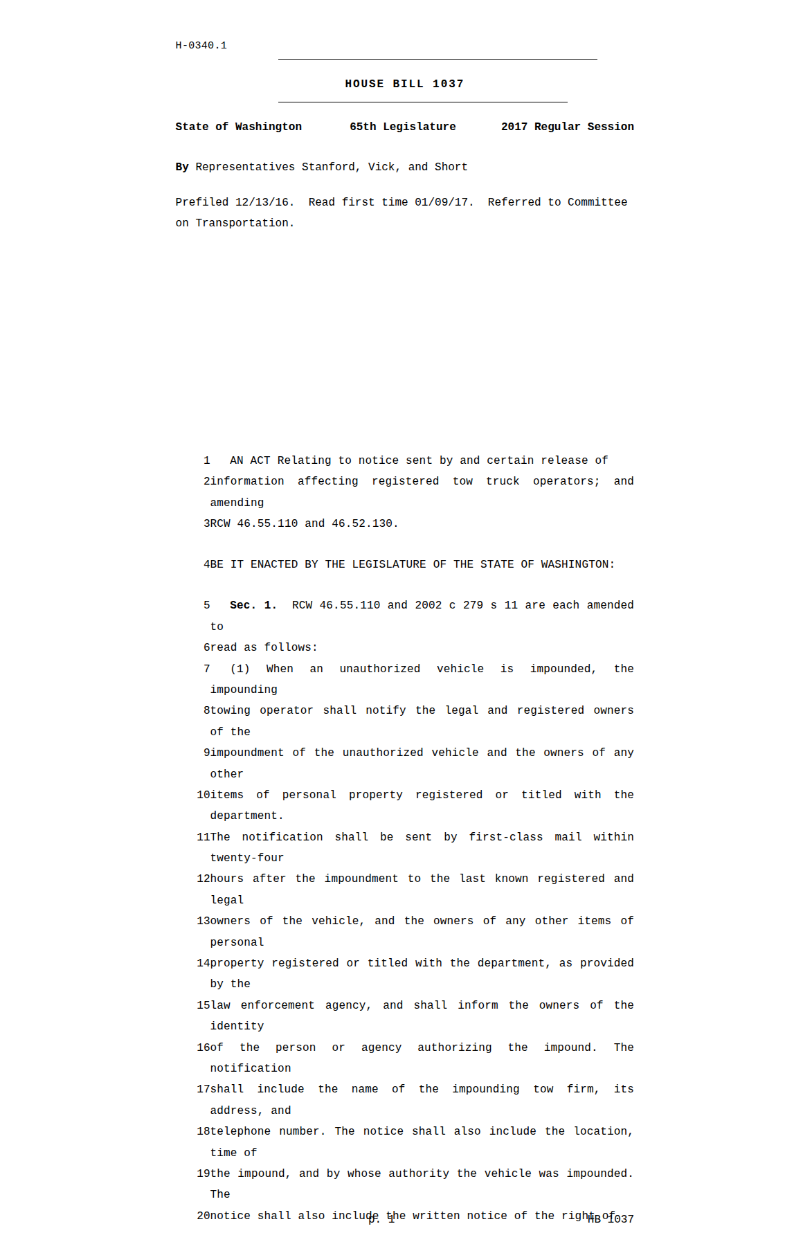H-0340.1
HOUSE BILL 1037
State of Washington
65th Legislature
2017 Regular Session
By Representatives Stanford, Vick, and Short
Prefiled 12/13/16. Read first time 01/09/17. Referred to Committee on Transportation.
| 1 | AN ACT Relating to notice sent by and certain release of |
| 2 | information affecting registered tow truck operators; and amending |
| 3 | RCW 46.55.110 and 46.52.130. |
| 4 | BE IT ENACTED BY THE LEGISLATURE OF THE STATE OF WASHINGTON: |
| 5 | Sec. 1. RCW 46.55.110 and 2002 c 279 s 11 are each amended to |
| 6 | read as follows: |
| 7 | (1) When an unauthorized vehicle is impounded, the impounding |
| 8 | towing operator shall notify the legal and registered owners of the |
| 9 | impoundment of the unauthorized vehicle and the owners of any other |
| 10 | items of personal property registered or titled with the department. |
| 11 | The notification shall be sent by first-class mail within twenty-four |
| 12 | hours after the impoundment to the last known registered and legal |
| 13 | owners of the vehicle, and the owners of any other items of personal |
| 14 | property registered or titled with the department, as provided by the |
| 15 | law enforcement agency, and shall inform the owners of the identity |
| 16 | of the person or agency authorizing the impound. The notification |
| 17 | shall include the name of the impounding tow firm, its address, and |
| 18 | telephone number. The notice shall also include the location, time of |
| 19 | the impound, and by whose authority the vehicle was impounded. The |
| 20 | notice shall also include the written notice of the right of |
p. 1
HB 1037